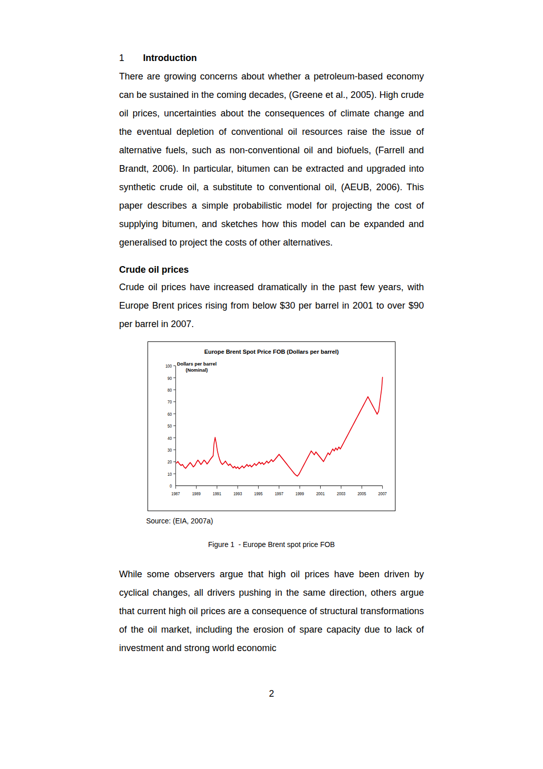1 Introduction
There are growing concerns about whether a petroleum-based economy can be sustained in the coming decades, (Greene et al., 2005). High crude oil prices, uncertainties about the consequences of climate change and the eventual depletion of conventional oil resources raise the issue of alternative fuels, such as non-conventional oil and biofuels, (Farrell and Brandt, 2006). In particular, bitumen can be extracted and upgraded into synthetic crude oil, a substitute to conventional oil, (AEUB, 2006). This paper describes a simple probabilistic model for projecting the cost of supplying bitumen, and sketches how this model can be expanded and generalised to project the costs of other alternatives.
Crude oil prices
Crude oil prices have increased dramatically in the past few years, with Europe Brent prices rising from below $30 per barrel in 2001 to over $90 per barrel in 2007.
Europe Brent Spot Price FOB (Dollars per barrel)
Dollars per barrel
(Nominal)
100 90 80 70 60 50 40 30 20 10 0 1987 1989 1991 1993 1995 1997 1999 2001 2003 2005 2007
Source: (EIA, 2007a)
Figure 1 - Europe Brent spot price FOB
While some observers argue that high oil prices have been driven by cyclical changes, all drivers pushing in the same direction, others argue that current high oil prices are a consequence of structural transformations of the oil market, including the erosion of spare capacity due to lack of investment and strong world economic
2